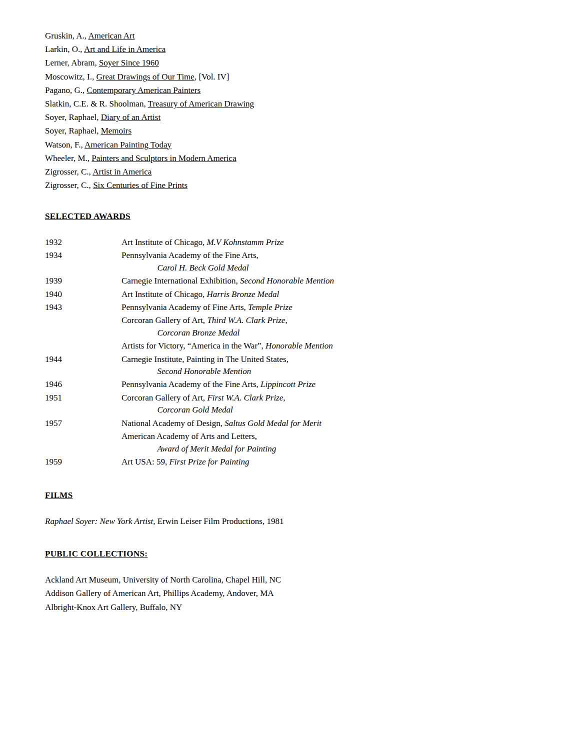Gruskin, A., American Art
Larkin, O., Art and Life in America
Lerner, Abram, Soyer Since 1960
Moscowitz, I., Great Drawings of Our Time, [Vol. IV]
Pagano, G., Contemporary American Painters
Slatkin, C.E. & R. Shoolman, Treasury of American Drawing
Soyer, Raphael, Diary of an Artist
Soyer, Raphael, Memoirs
Watson, F., American Painting Today
Wheeler, M., Painters and Sculptors in Modern America
Zigrosser, C., Artist in America
Zigrosser, C., Six Centuries of Fine Prints
SELECTED AWARDS
| 1932 | Art Institute of Chicago, M.V Kohnstamm Prize |
| 1934 | Pennsylvania Academy of the Fine Arts, Carol H. Beck Gold Medal |
| 1939 | Carnegie International Exhibition, Second Honorable Mention |
| 1940 | Art Institute of Chicago, Harris Bronze Medal |
| 1943 | Pennsylvania Academy of Fine Arts, Temple Prize |
| | Corcoran Gallery of Art, Third W.A. Clark Prize , Corcoran Bronze Medal |
| | Artists for Victory, “America in the War”, Honorable Mention |
| 1944 | Carnegie Institute, Painting in The United States, Second Honorable Mention |
| 1946 | Pennsylvania Academy of the Fine Arts, Lippincott Prize |
| 1951 | Corcoran Gallery of Art, First W.A. Clark Prize , Corcoran Gold Medal |
| 1957 | National Academy of Design, Saltus Gold Medal for Merit |
| | American Academy of Arts and Letters, Award of Merit Medal for Painting |
| 1959 | Art USA: 59, First Prize for Painting |
FILMS
Raphael Soyer: New York Artist, Erwin Leiser Film Productions, 1981
PUBLIC COLLECTIONS:
Ackland Art Museum, University of North Carolina, Chapel Hill, NC
Addison Gallery of American Art, Phillips Academy, Andover, MA
Albright-Knox Art Gallery, Buffalo, NY